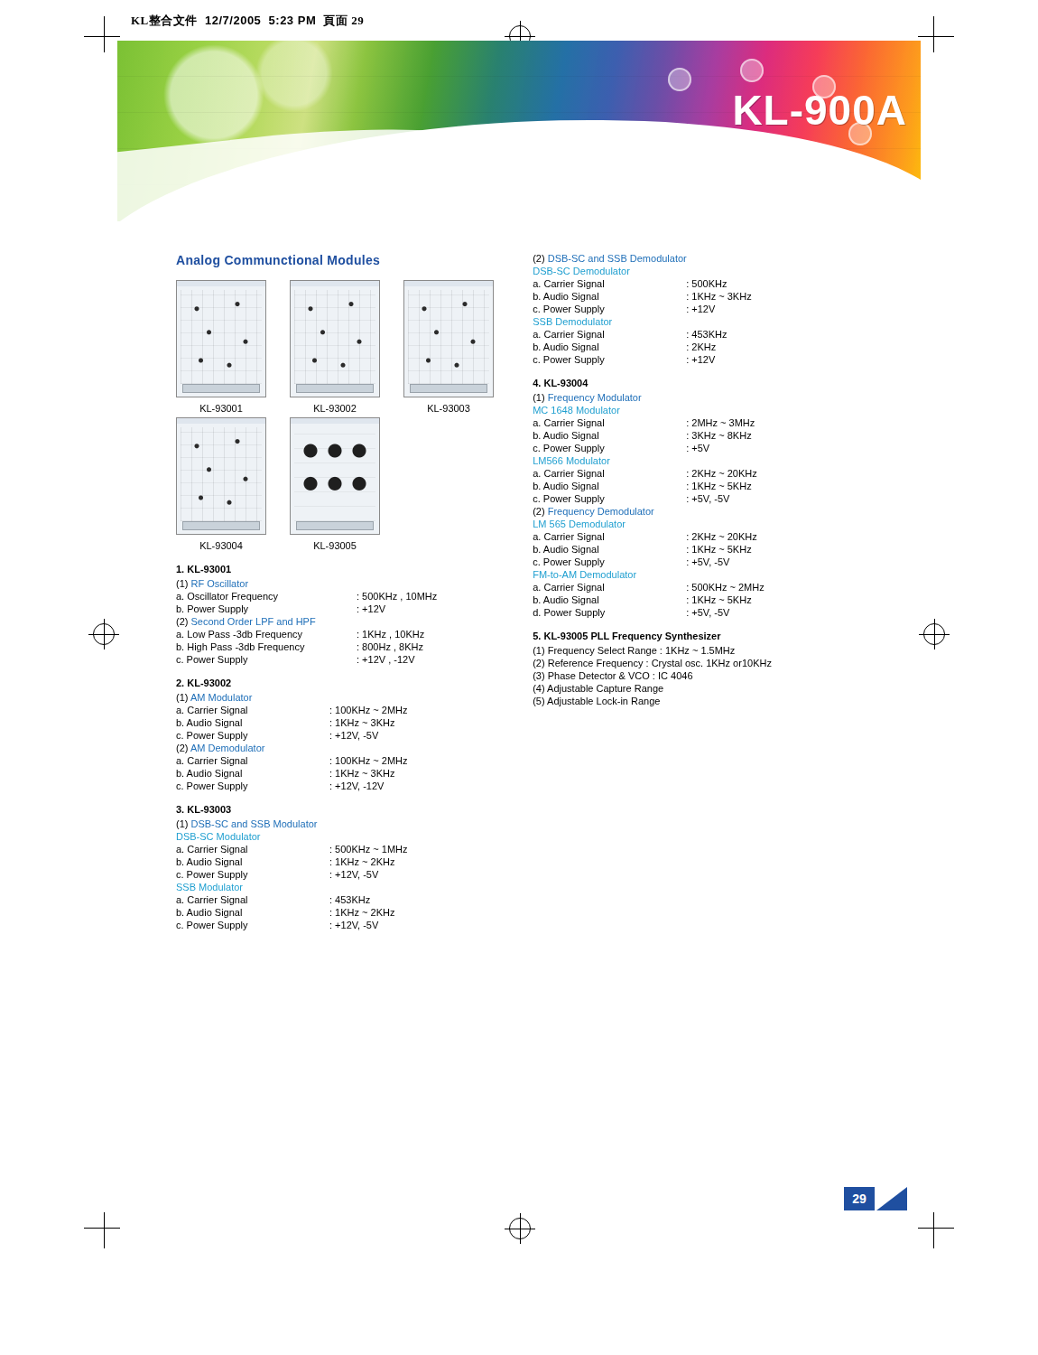KL整合文件 12/7/2005 5:23 PM 頁面 29
KL-900A
Analog Communctional Modules
KL-93001
KL-93002
KL-93003
KL-93004
KL-93005
1. KL-93001
(1) RF Oscillator
a. Oscillator Frequency: 500KHz , 10MHz
b. Power Supply: +12V
(2) Second Order LPF and HPF
a. Low Pass -3db Frequency: 1KHz , 10KHz
b. High Pass -3db Frequency: 800Hz , 8KHz
c. Power Supply: +12V , -12V
2. KL-93002
(1) AM Modulator
a. Carrier Signal: 100KHz ~ 2MHz
b. Audio Signal: 1KHz ~ 3KHz
c. Power Supply: +12V, -5V
(2) AM Demodulator
a. Carrier Signal: 100KHz ~ 2MHz
b. Audio Signal: 1KHz ~ 3KHz
c. Power Supply: +12V, -12V
3. KL-93003
(1) DSB-SC and SSB Modulator
DSB-SC Modulator
a. Carrier Signal: 500KHz ~ 1MHz
b. Audio Signal: 1KHz ~ 2KHz
c. Power Supply: +12V, -5V
SSB Modulator
a. Carrier Signal: 453KHz
b. Audio Signal: 1KHz ~ 2KHz
c. Power Supply: +12V, -5V
(2) DSB-SC and SSB Demodulator
DSB-SC Demodulator
a. Carrier Signal: 500KHz
b. Audio Signal: 1KHz ~ 3KHz
c. Power Supply: +12V
SSB Demodulator
a. Carrier Signal: 453KHz
b. Audio Signal: 2KHz
c. Power Supply: +12V
4. KL-93004
(1) Frequency Modulator
MC 1648 Modulator
a. Carrier Signal: 2MHz ~ 3MHz
b. Audio Signal: 3KHz ~ 8KHz
c. Power Supply: +5V
LM566 Modulator
a. Carrier Signal: 2KHz ~ 20KHz
b. Audio Signal: 1KHz ~ 5KHz
c. Power Supply: +5V, -5V
(2) Frequency Demodulator
LM 565 Demodulator
a. Carrier Signal: 2KHz ~ 20KHz
b. Audio Signal: 1KHz ~ 5KHz
c. Power Supply: +5V, -5V
FM-to-AM Demodulator
a. Carrier Signal: 500KHz ~ 2MHz
b. Audio Signal: 1KHz ~ 5KHz
d. Power Supply: +5V, -5V
5. KL-93005 PLL Frequency Synthesizer
(1) Frequency Select Range : 1KHz ~ 1.5MHz
(2) Reference Frequency : Crystal osc. 1KHz or10KHz
(3) Phase Detector & VCO : IC 4046
(4) Adjustable Capture Range
(5) Adjustable Lock-in Range
29